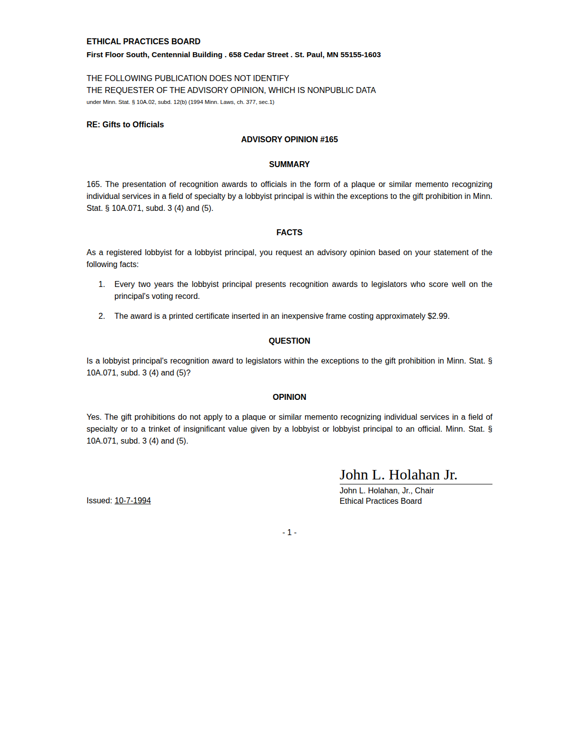ETHICAL PRACTICES BOARD
First Floor South, Centennial Building . 658 Cedar Street . St. Paul, MN 55155-1603
THE FOLLOWING PUBLICATION DOES NOT IDENTIFY
THE REQUESTER OF THE ADVISORY OPINION, WHICH IS NONPUBLIC DATA
under Minn. Stat. § 10A.02, subd. 12(b) (1994 Minn. Laws, ch. 377, sec.1)
RE: Gifts to Officials
ADVISORY OPINION #165
SUMMARY
165. The presentation of recognition awards to officials in the form of a plaque or similar memento recognizing individual services in a field of specialty by a lobbyist principal is within the exceptions to the gift prohibition in Minn. Stat. § 10A.071, subd. 3 (4) and (5).
FACTS
As a registered lobbyist for a lobbyist principal, you request an advisory opinion based on your statement of the following facts:
Every two years the lobbyist principal presents recognition awards to legislators who score well on the principal's voting record.
The award is a printed certificate inserted in an inexpensive frame costing approximately $2.99.
QUESTION
Is a lobbyist principal's recognition award to legislators within the exceptions to the gift prohibition in Minn. Stat. § 10A.071, subd. 3 (4) and (5)?
OPINION
Yes. The gift prohibitions do not apply to a plaque or similar memento recognizing individual services in a field of specialty or to a trinket of insignificant value given by a lobbyist or lobbyist principal to an official. Minn. Stat. § 10A.071, subd. 3 (4) and (5).
Issued:10-7-1994
John L. Holahan Jr.
John L. Holahan, Jr., Chair
Ethical Practices Board
- 1 -